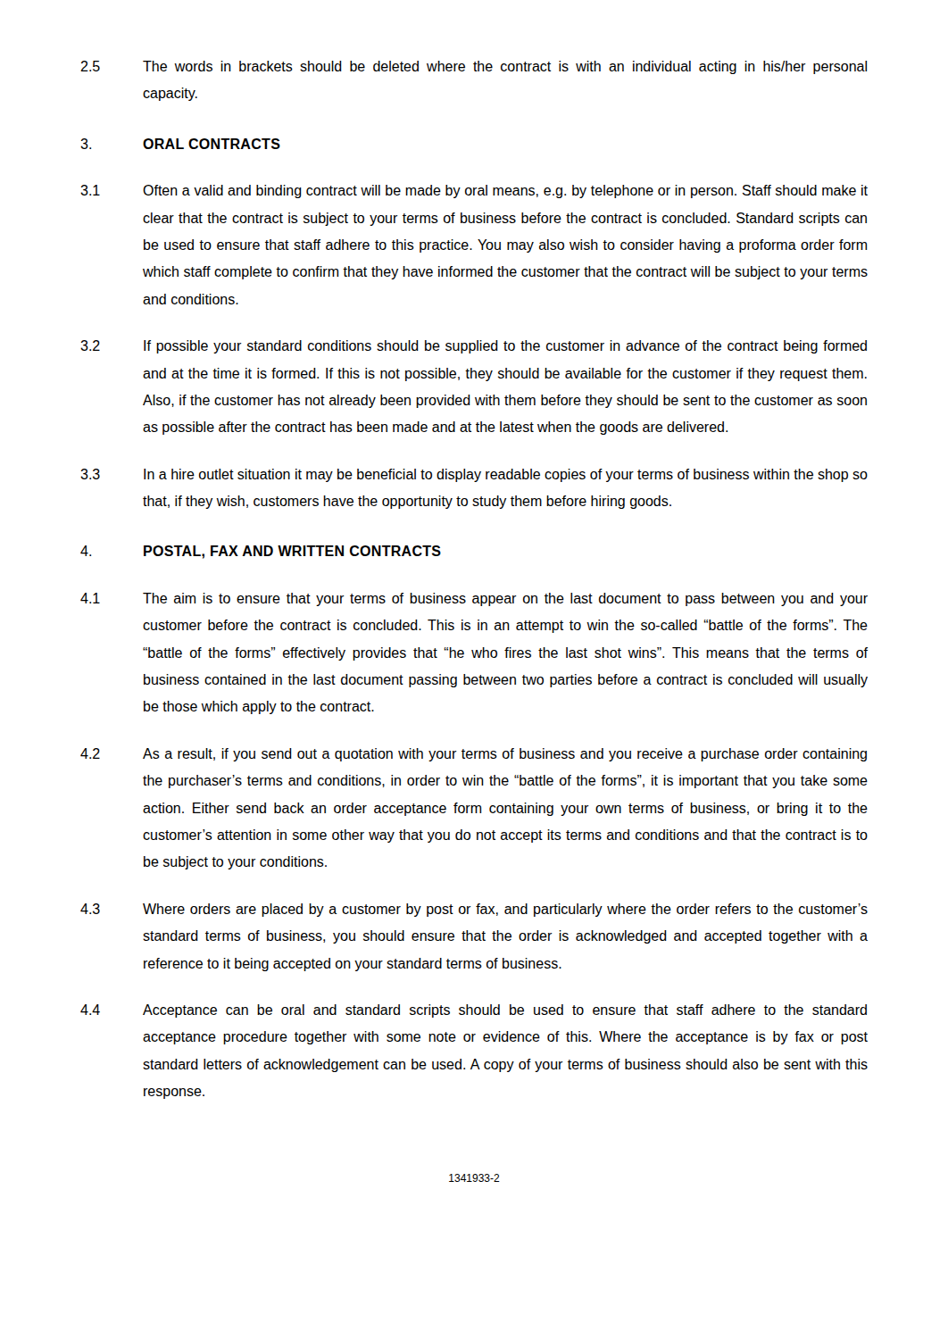2.5
The words in brackets should be deleted where the contract is with an individual acting in his/her personal capacity.
3.
Oral Contracts
3.1
Often a valid and binding contract will be made by oral means, e.g. by telephone or in person. Staff should make it clear that the contract is subject to your terms of business before the contract is concluded. Standard scripts can be used to ensure that staff adhere to this practice. You may also wish to consider having a proforma order form which staff complete to confirm that they have informed the customer that the contract will be subject to your terms and conditions.
3.2
If possible your standard conditions should be supplied to the customer in advance of the contract being formed and at the time it is formed. If this is not possible, they should be available for the customer if they request them. Also, if the customer has not already been provided with them before they should be sent to the customer as soon as possible after the contract has been made and at the latest when the goods are delivered.
3.3
In a hire outlet situation it may be beneficial to display readable copies of your terms of business within the shop so that, if they wish, customers have the opportunity to study them before hiring goods.
4.
Postal, Fax and Written Contracts
4.1
The aim is to ensure that your terms of business appear on the last document to pass between you and your customer before the contract is concluded. This is in an attempt to win the so-called “battle of the forms”. The “battle of the forms” effectively provides that “he who fires the last shot wins”. This means that the terms of business contained in the last document passing between two parties before a contract is concluded will usually be those which apply to the contract.
4.2
As a result, if you send out a quotation with your terms of business and you receive a purchase order containing the purchaser’s terms and conditions, in order to win the “battle of the forms”, it is important that you take some action. Either send back an order acceptance form containing your own terms of business, or bring it to the customer’s attention in some other way that you do not accept its terms and conditions and that the contract is to be subject to your conditions.
4.3
Where orders are placed by a customer by post or fax, and particularly where the order refers to the customer’s standard terms of business, you should ensure that the order is acknowledged and accepted together with a reference to it being accepted on your standard terms of business.
4.4
Acceptance can be oral and standard scripts should be used to ensure that staff adhere to the standard acceptance procedure together with some note or evidence of this. Where the acceptance is by fax or post standard letters of acknowledgement can be used. A copy of your terms of business should also be sent with this response.
1341933-2